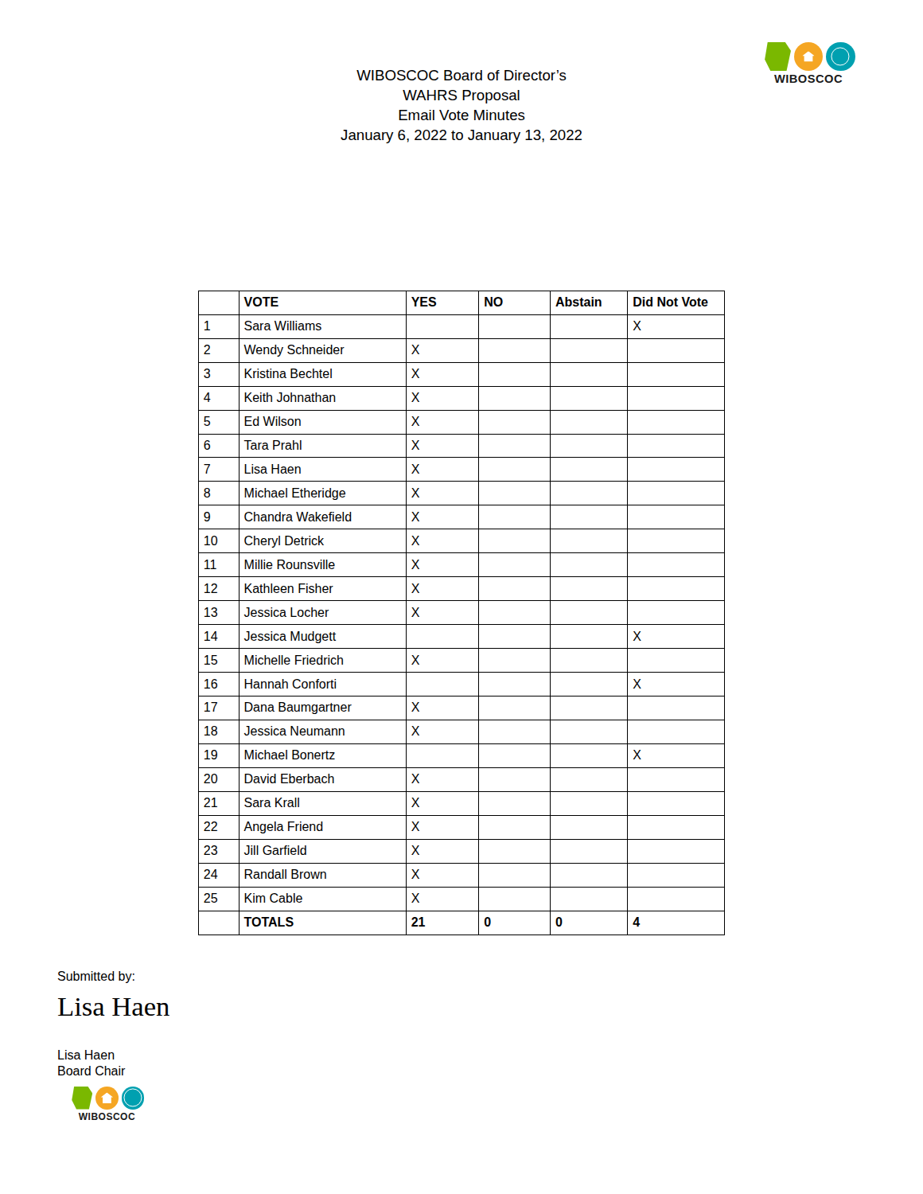WIBOSCOC
WIBOSCOC Board of Director’s
WAHRS Proposal
Email Vote Minutes
January 6, 2022 to January 13, 2022
| | VOTE | YES | NO | Abstain | Did Not Vote |
| --- | --- | --- | --- | --- | --- |
| 1 | Sara Williams | | | | X |
| 2 | Wendy Schneider | X | | | |
| 3 | Kristina Bechtel | X | | | |
| 4 | Keith Johnathan | X | | | |
| 5 | Ed Wilson | X | | | |
| 6 | Tara Prahl | X | | | |
| 7 | Lisa Haen | X | | | |
| 8 | Michael Etheridge | X | | | |
| 9 | Chandra Wakefield | X | | | |
| 10 | Cheryl Detrick | X | | | |
| 11 | Millie Rounsville | X | | | |
| 12 | Kathleen Fisher | X | | | |
| 13 | Jessica Locher | X | | | |
| 14 | Jessica Mudgett | | | | X |
| 15 | Michelle Friedrich | X | | | |
| 16 | Hannah Conforti | | | | X |
| 17 | Dana Baumgartner | X | | | |
| 18 | Jessica Neumann | X | | | |
| 19 | Michael Bonertz | | | | X |
| 20 | David Eberbach | X | | | |
| 21 | Sara Krall | X | | | |
| 22 | Angela Friend | X | | | |
| 23 | Jill Garfield | X | | | |
| 24 | Randall Brown | X | | | |
| 25 | Kim Cable | X | | | |
| | TOTALS | 21 | 0 | 0 | 4 |
Submitted by:
Lisa Haen
Lisa Haen
Board Chair
WIBOSCOC